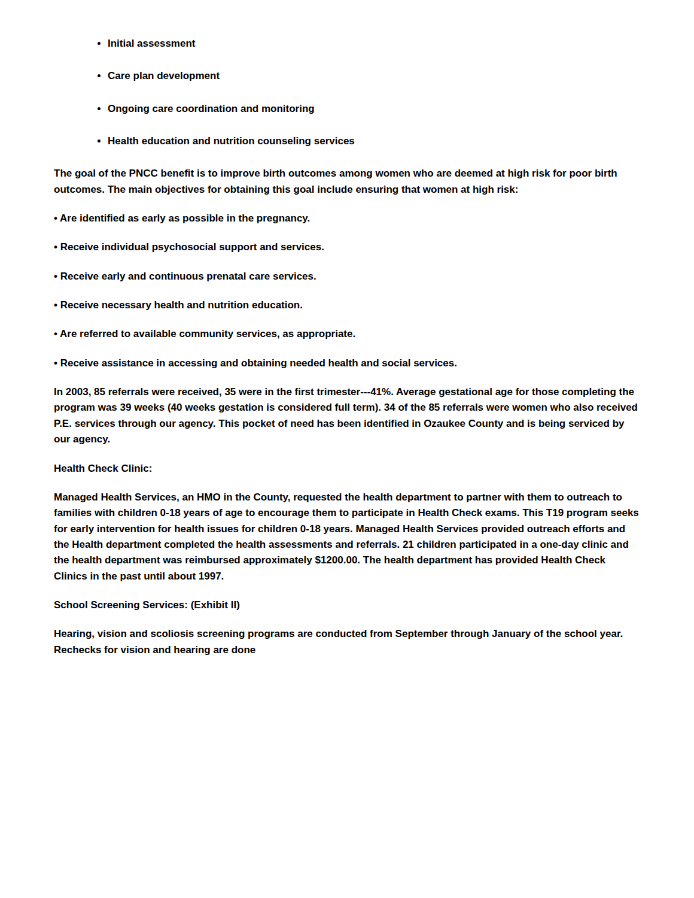Initial assessment
Care plan development
Ongoing care coordination and monitoring
Health education and nutrition counseling services
The goal of the PNCC benefit is to improve birth outcomes among women who are deemed at high risk for poor birth outcomes. The main objectives for obtaining this goal include ensuring that women at high risk:
• Are identified as early as possible in the pregnancy.
• Receive individual psychosocial support and services.
• Receive early and continuous prenatal care services.
• Receive necessary health and nutrition education.
• Are referred to available community services, as appropriate.
• Receive assistance in accessing and obtaining needed health and social services.
In 2003, 85 referrals were received, 35 were in the first trimester---41%. Average gestational age for those completing the program was 39 weeks (40 weeks gestation is considered full term). 34 of the 85 referrals were women who also received P.E. services through our agency. This pocket of need has been identified in Ozaukee County and is being serviced by our agency.
Health Check Clinic:
Managed Health Services, an HMO in the County, requested the health department to partner with them to outreach to families with children 0-18 years of age to encourage them to participate in Health Check exams. This T19 program seeks for early intervention for health issues for children 0-18 years. Managed Health Services provided outreach efforts and the Health department completed the health assessments and referrals. 21 children participated in a one-day clinic and the health department was reimbursed approximately $1200.00. The health department has provided Health Check Clinics in the past until about 1997.
School Screening Services: (Exhibit II)
Hearing, vision and scoliosis screening programs are conducted from September through January of the school year. Rechecks for vision and hearing are done